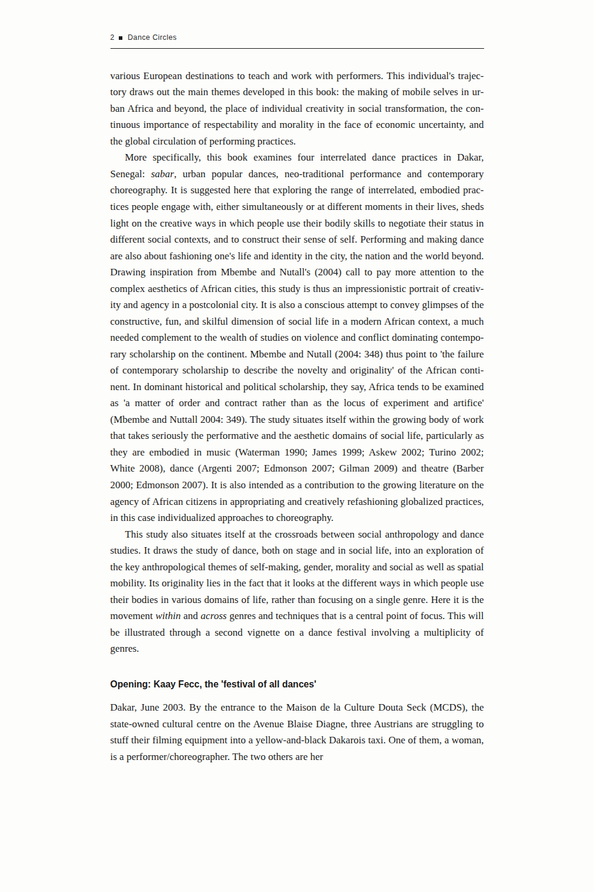2 Dance Circles
various European destinations to teach and work with performers. This individual's trajectory draws out the main themes developed in this book: the making of mobile selves in urban Africa and beyond, the place of individual creativity in social transformation, the continuous importance of respectability and morality in the face of economic uncertainty, and the global circulation of performing practices.
More specifically, this book examines four interrelated dance practices in Dakar, Senegal: sabar, urban popular dances, neo-traditional performance and contemporary choreography. It is suggested here that exploring the range of interrelated, embodied practices people engage with, either simultaneously or at different moments in their lives, sheds light on the creative ways in which people use their bodily skills to negotiate their status in different social contexts, and to construct their sense of self. Performing and making dance are also about fashioning one's life and identity in the city, the nation and the world beyond. Drawing inspiration from Mbembe and Nutall's (2004) call to pay more attention to the complex aesthetics of African cities, this study is thus an impressionistic portrait of creativity and agency in a postcolonial city. It is also a conscious attempt to convey glimpses of the constructive, fun, and skilful dimension of social life in a modern African context, a much needed complement to the wealth of studies on violence and conflict dominating contemporary scholarship on the continent. Mbembe and Nutall (2004: 348) thus point to 'the failure of contemporary scholarship to describe the novelty and originality' of the African continent. In dominant historical and political scholarship, they say, Africa tends to be examined as 'a matter of order and contract rather than as the locus of experiment and artifice' (Mbembe and Nuttall 2004: 349). The study situates itself within the growing body of work that takes seriously the performative and the aesthetic domains of social life, particularly as they are embodied in music (Waterman 1990; James 1999; Askew 2002; Turino 2002; White 2008), dance (Argenti 2007; Edmonson 2007; Gilman 2009) and theatre (Barber 2000; Edmonson 2007). It is also intended as a contribution to the growing literature on the agency of African citizens in appropriating and creatively refashioning globalized practices, in this case individualized approaches to choreography.
This study also situates itself at the crossroads between social anthropology and dance studies. It draws the study of dance, both on stage and in social life, into an exploration of the key anthropological themes of self-making, gender, morality and social as well as spatial mobility. Its originality lies in the fact that it looks at the different ways in which people use their bodies in various domains of life, rather than focusing on a single genre. Here it is the movement within and across genres and techniques that is a central point of focus. This will be illustrated through a second vignette on a dance festival involving a multiplicity of genres.
Opening: Kaay Fecc, the 'festival of all dances'
Dakar, June 2003. By the entrance to the Maison de la Culture Douta Seck (MCDS), the state-owned cultural centre on the Avenue Blaise Diagne, three Austrians are struggling to stuff their filming equipment into a yellow-and-black Dakarois taxi. One of them, a woman, is a performer/choreographer. The two others are her